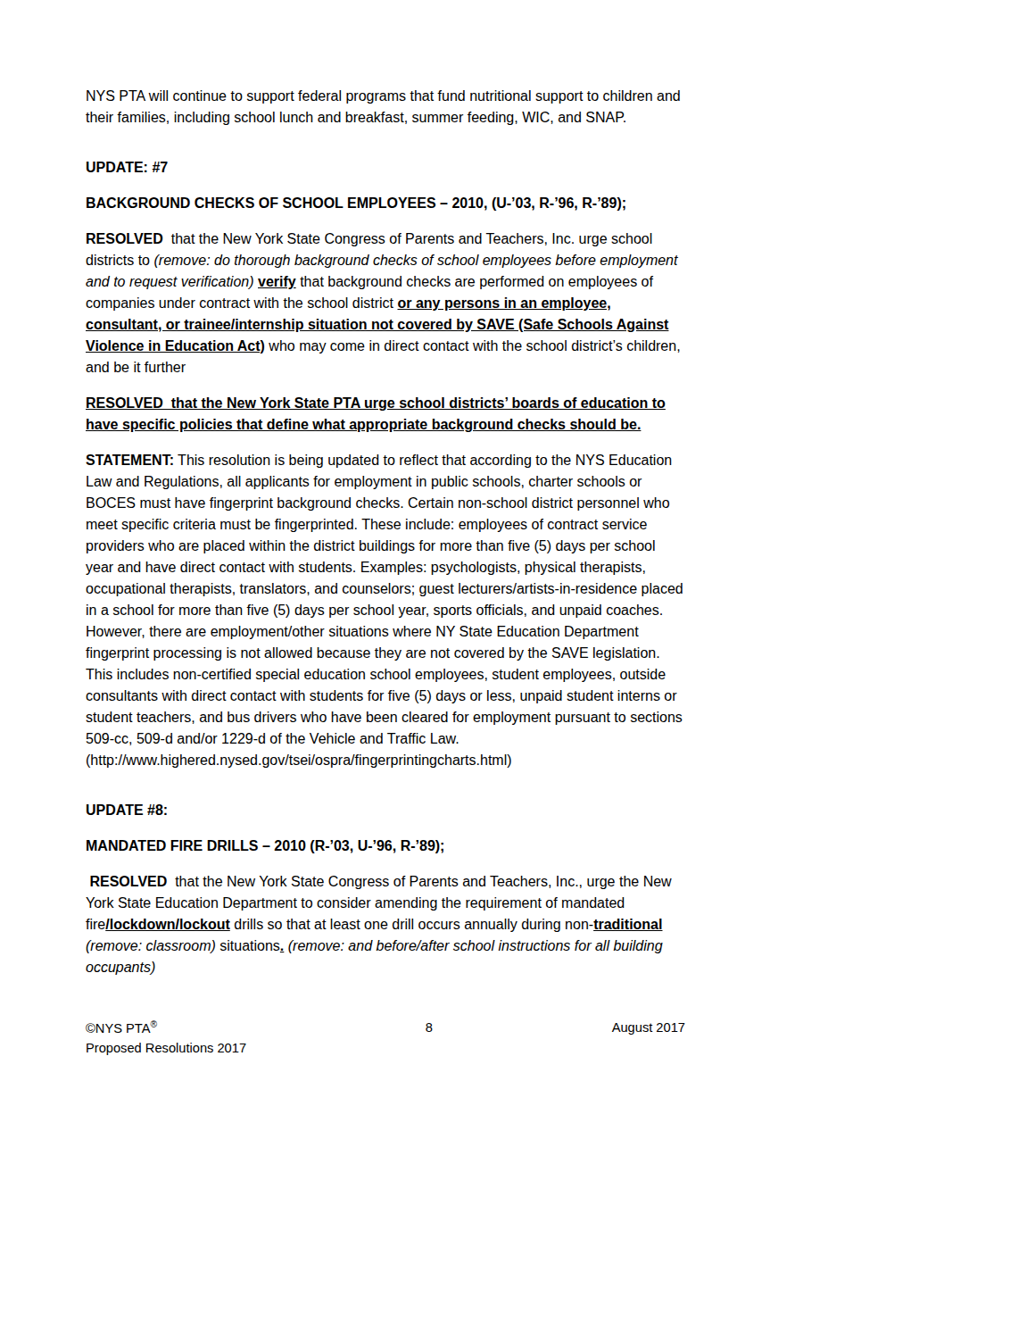NYS PTA will continue to support federal programs that fund nutritional support to children and their families, including school lunch and breakfast, summer feeding, WIC, and SNAP.
UPDATE: #7
BACKGROUND CHECKS OF SCHOOL EMPLOYEES – 2010, (U-’03, R-’96, R-’89);
RESOLVED that the New York State Congress of Parents and Teachers, Inc. urge school districts to (remove: do thorough background checks of school employees before employment and to request verification) verify that background checks are performed on employees of companies under contract with the school district or any persons in an employee, consultant, or trainee/internship situation not covered by SAVE (Safe Schools Against Violence in Education Act) who may come in direct contact with the school district’s children, and be it further
RESOLVED that the New York State PTA urge school districts’ boards of education to have specific policies that define what appropriate background checks should be.
STATEMENT: This resolution is being updated to reflect that according to the NYS Education Law and Regulations, all applicants for employment in public schools, charter schools or BOCES must have fingerprint background checks. Certain non-school district personnel who meet specific criteria must be fingerprinted. These include: employees of contract service providers who are placed within the district buildings for more than five (5) days per school year and have direct contact with students. Examples: psychologists, physical therapists, occupational therapists, translators, and counselors; guest lecturers/artists-in-residence placed in a school for more than five (5) days per school year, sports officials, and unpaid coaches. However, there are employment/other situations where NY State Education Department fingerprint processing is not allowed because they are not covered by the SAVE legislation. This includes non-certified special education school employees, student employees, outside consultants with direct contact with students for five (5) days or less, unpaid student interns or student teachers, and bus drivers who have been cleared for employment pursuant to sections 509-cc, 509-d and/or 1229-d of the Vehicle and Traffic Law. (http://www.highered.nysed.gov/tsei/ospra/fingerprintingcharts.html)
UPDATE #8:
MANDATED FIRE DRILLS – 2010 (R-’03, U-’96, R-’89);
RESOLVED that the New York State Congress of Parents and Teachers, Inc., urge the New York State Education Department to consider amending the requirement of mandated fire/lockdown/lockout drills so that at least one drill occurs annually during non-traditional (remove: classroom) situations. (remove: and before/after school instructions for all building occupants)
©NYS PTA®
Proposed Resolutions 2017
8
August 2017